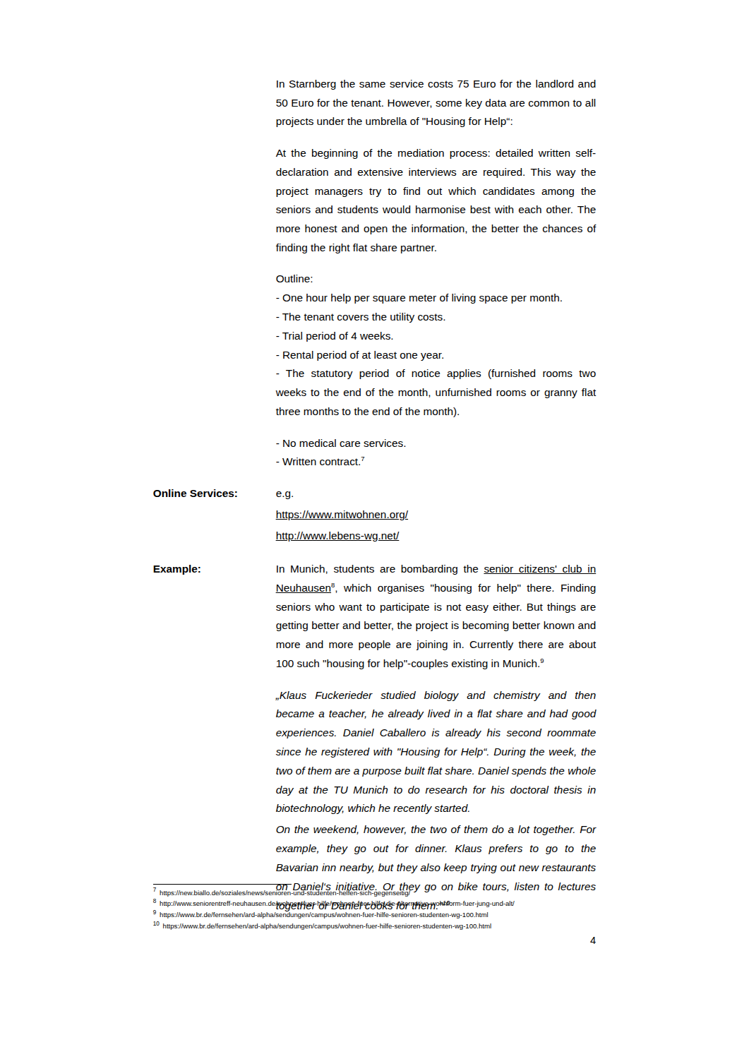In Starnberg the same service costs 75 Euro for the landlord and 50 Euro for the tenant. However, some key data are common to all projects under the umbrella of "Housing for Help“:
At the beginning of the mediation process: detailed written self-declaration and extensive interviews are required. This way the project managers try to find out which candidates among the seniors and students would harmonise best with each other. The more honest and open the information, the better the chances of finding the right flat share partner.
Outline:
- One hour help per square meter of living space per month.
- The tenant covers the utility costs.
- Trial period of 4 weeks.
- Rental period of at least one year.
- The statutory period of notice applies (furnished rooms two weeks to the end of the month, unfurnished rooms or granny flat three months to the end of the month).
- No medical care services.
- Written contract.7
Online Services:
e.g.
https://www.mitwohnen.org/
http://www.lebens-wg.net/
Example:
In Munich, students are bombarding the senior citizens' club in Neuhausen8, which organises "housing for help" there. Finding seniors who want to participate is not easy either. But things are getting better and better, the project is becoming better known and more and more people are joining in. Currently there are about 100 such "housing for help"-couples existing in Munich.9
„Klaus Fuckerieder studied biology and chemistry and then became a teacher, he already lived in a flat share and had good experiences. Daniel Caballero is already his second roommate since he registered with "Housing for Help“. During the week, the two of them are a purpose built flat share. Daniel spends the whole day at the TU Munich to do research for his doctoral thesis in biotechnology, which he recently started.
On the weekend, however, the two of them do a lot together. For example, they go out for dinner. Klaus prefers to go to the Bavarian inn nearby, but they also keep trying out new restaurants on Daniel‘s initiative. Or they go on bike tours, listen to lectures together or Daniel cooks for them.“10
7 https://new.biallo.de/soziales/news/senioren-und-studenten-helfen-sich-gegenseitig/
8 http://www.seniorentreff-neuhausen.de/wohnen-fuer-hilfe/wohnen-fuer-hilfe-die-alternative-wohnform-fuer-jung-und-alt/
9 https://www.br.de/fernsehen/ard-alpha/sendungen/campus/wohnen-fuer-hilfe-senioren-studenten-wg-100.html
10 https://www.br.de/fernsehen/ard-alpha/sendungen/campus/wohnen-fuer-hilfe-senioren-studenten-wg-100.html
4